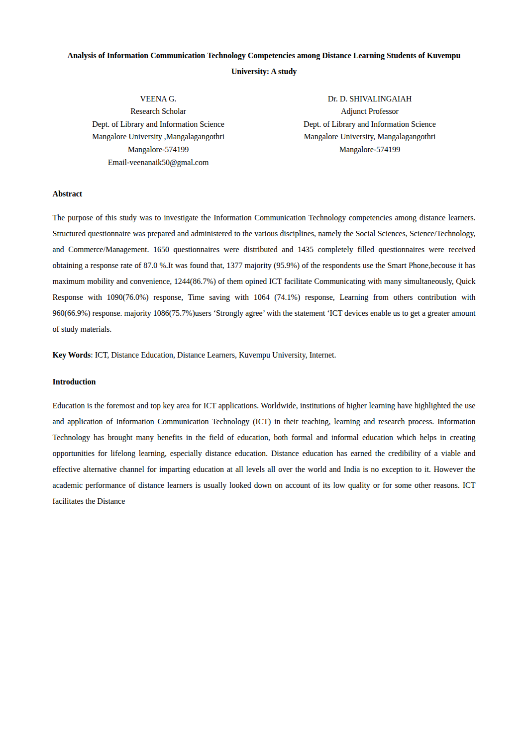Analysis of Information Communication Technology Competencies among Distance Learning Students of Kuvempu University: A study
| VEENA G. Research Scholar Dept. of Library and Information Science Mangalore University ,Mangalagangothri Mangalore-574199 Email-veenanaik50@gmal.com | Dr. D. SHIVALINGAIAH Adjunct Professor Dept. of Library and Information Science Mangalore University, Mangalagangothri Mangalore-574199 |
Abstract
The purpose of this study was to investigate the Information Communication Technology competencies among distance learners. Structured questionnaire was prepared and administered to the various disciplines, namely the Social Sciences, Science/Technology, and Commerce/Management. 1650 questionnaires were distributed and 1435 completely filled questionnaires were received obtaining a response rate of 87.0 %.It was found that, 1377 majority (95.9%) of the respondents use the Smart Phone,becouse it has maximum mobility and convenience, 1244(86.7%) of them opined ICT facilitate Communicating with many simultaneously, Quick Response with 1090(76.0%) response, Time saving with 1064 (74.1%) response, Learning from others contribution with 960(66.9%) response. majority 1086(75.7%)users ‘Strongly agree’ with the statement ‘ICT devices enable us to get a greater amount of study materials.
Key Words: ICT, Distance Education, Distance Learners, Kuvempu University, Internet.
Introduction
Education is the foremost and top key area for ICT applications. Worldwide, institutions of higher learning have highlighted the use and application of Information Communication Technology (ICT) in their teaching, learning and research process. Information Technology has brought many benefits in the field of education, both formal and informal education which helps in creating opportunities for lifelong learning, especially distance education. Distance education has earned the credibility of a viable and effective alternative channel for imparting education at all levels all over the world and India is no exception to it. However the academic performance of distance learners is usually looked down on account of its low quality or for some other reasons. ICT facilitates the Distance